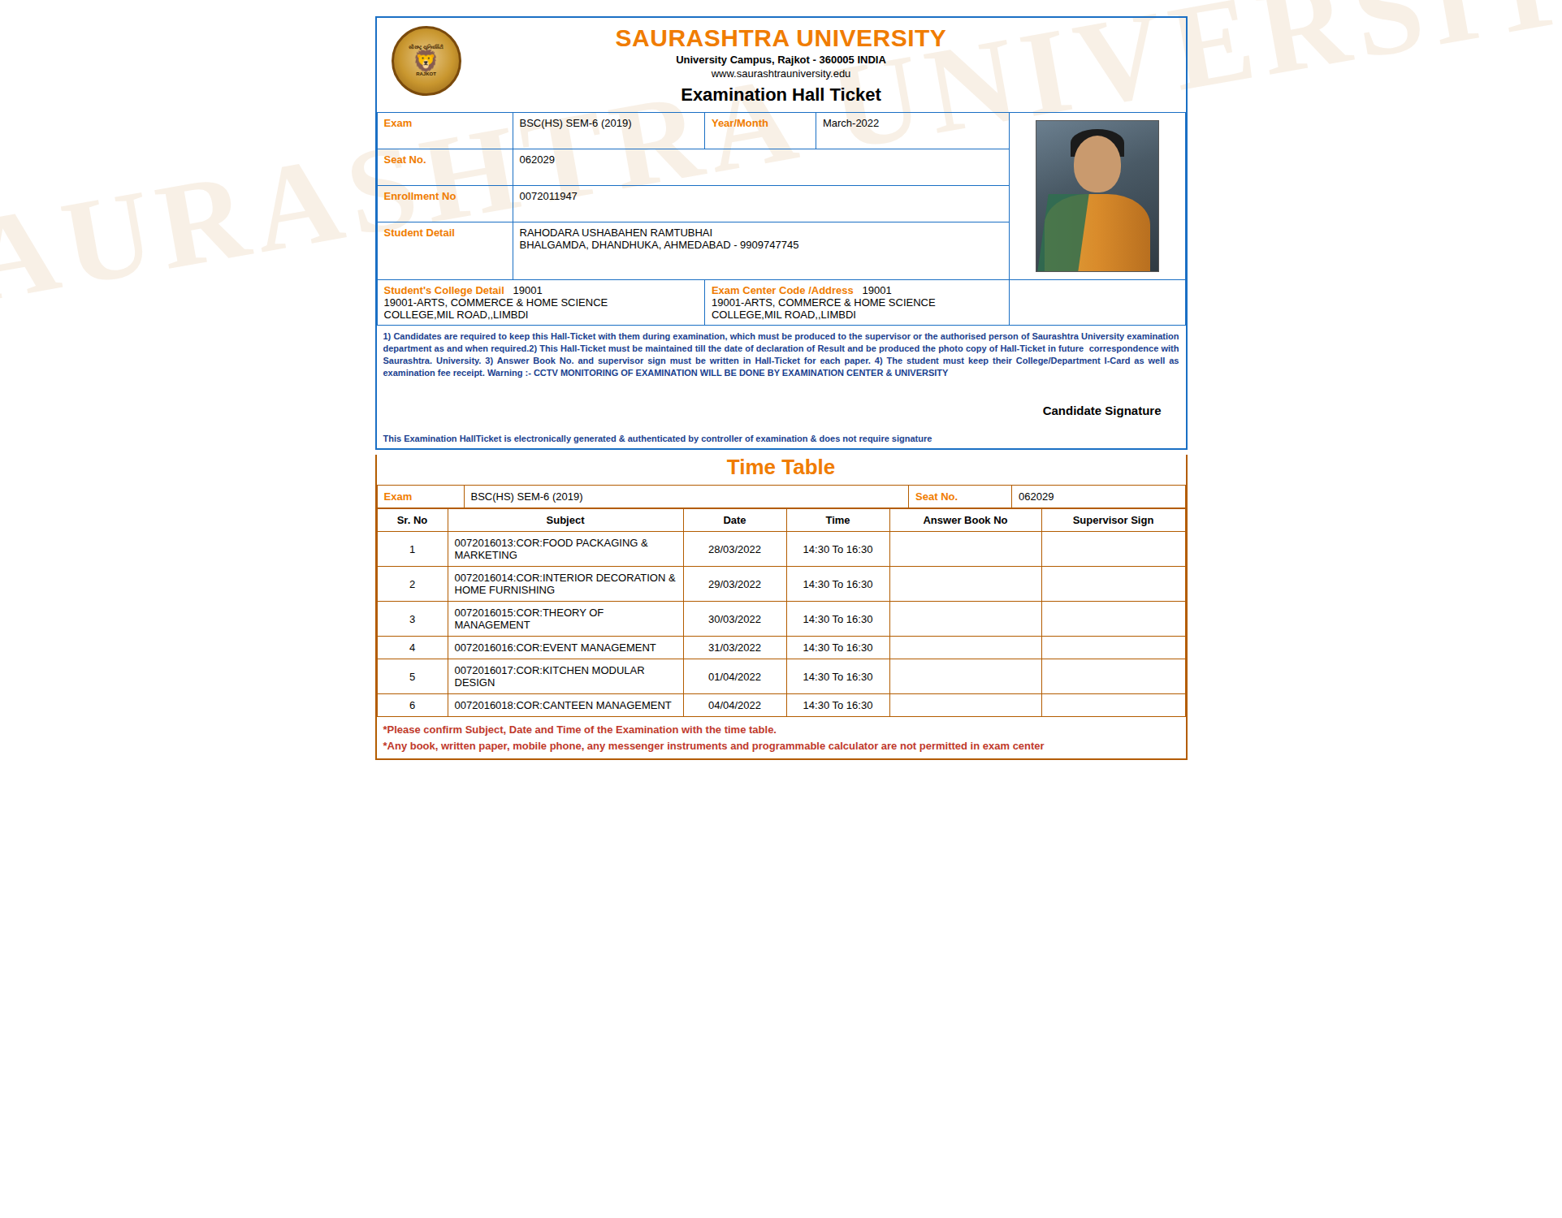SAURASHTRA UNIVERSITY
સૌરાષ્ટ્ર યુનિવર્સિટી 🦁 RAJKOT
SAURASHTRA UNIVERSITY
University Campus, Rajkot - 360005 INDIA
www.saurashtrauniversity.edu
Examination Hall Ticket
| Exam | BSC(HS) SEM-6 (2019) | Year/Month | March-2022 | |
| Seat No. | 062029 |
| Enrollment No | 0072011947 |
| Student Detail | RAHODARA USHABAHEN RAMTUBHAI BHALGAMDA, DHANDHUKA, AHMEDABAD - 9909747745 |
| Student's College Detail 19001 19001-ARTS, COMMERCE & HOME SCIENCE COLLEGE,MIL ROAD,,LIMBDI | Exam Center Code /Address 19001 19001-ARTS, COMMERCE & HOME SCIENCE COLLEGE,MIL ROAD,,LIMBDI | |
1) Candidates are required to keep this Hall-Ticket with them during examination, which must be produced to the supervisor or the authorised person of Saurashtra University examination department as and when required.2) This Hall-Ticket must be maintained till the date of declaration of Result and be produced the photo copy of Hall-Ticket in future correspondence with Saurashtra. University. 3) Answer Book No. and supervisor sign must be written in Hall-Ticket for each paper. 4) The student must keep their College/Department I-Card as well as examination fee receipt. Warning :- CCTV MONITORING OF EXAMINATION WILL BE DONE BY EXAMINATION CENTER & UNIVERSITY
Candidate Signature
This Examination HallTicket is electronically generated & authenticated by controller of examination & does not require signature
Time Table
| Exam | BSC(HS) SEM-6 (2019) | Seat No. | 062029 |
| Sr. No | Subject | Date | Time | Answer Book No | Supervisor Sign |
| --- | --- | --- | --- | --- | --- |
| 1 | 0072016013:COR:FOOD PACKAGING & MARKETING | 28/03/2022 | 14:30 To 16:30 | | |
| 2 | 0072016014:COR:INTERIOR DECORATION & HOME FURNISHING | 29/03/2022 | 14:30 To 16:30 | | |
| 3 | 0072016015:COR:THEORY OF MANAGEMENT | 30/03/2022 | 14:30 To 16:30 | | |
| 4 | 0072016016:COR:EVENT MANAGEMENT | 31/03/2022 | 14:30 To 16:30 | | |
| 5 | 0072016017:COR:KITCHEN MODULAR DESIGN | 01/04/2022 | 14:30 To 16:30 | | |
| 6 | 0072016018:COR:CANTEEN MANAGEMENT | 04/04/2022 | 14:30 To 16:30 | | |
*Please confirm Subject, Date and Time of the Examination with the time table.
*Any book, written paper, mobile phone, any messenger instruments and programmable calculator are not permitted in exam center